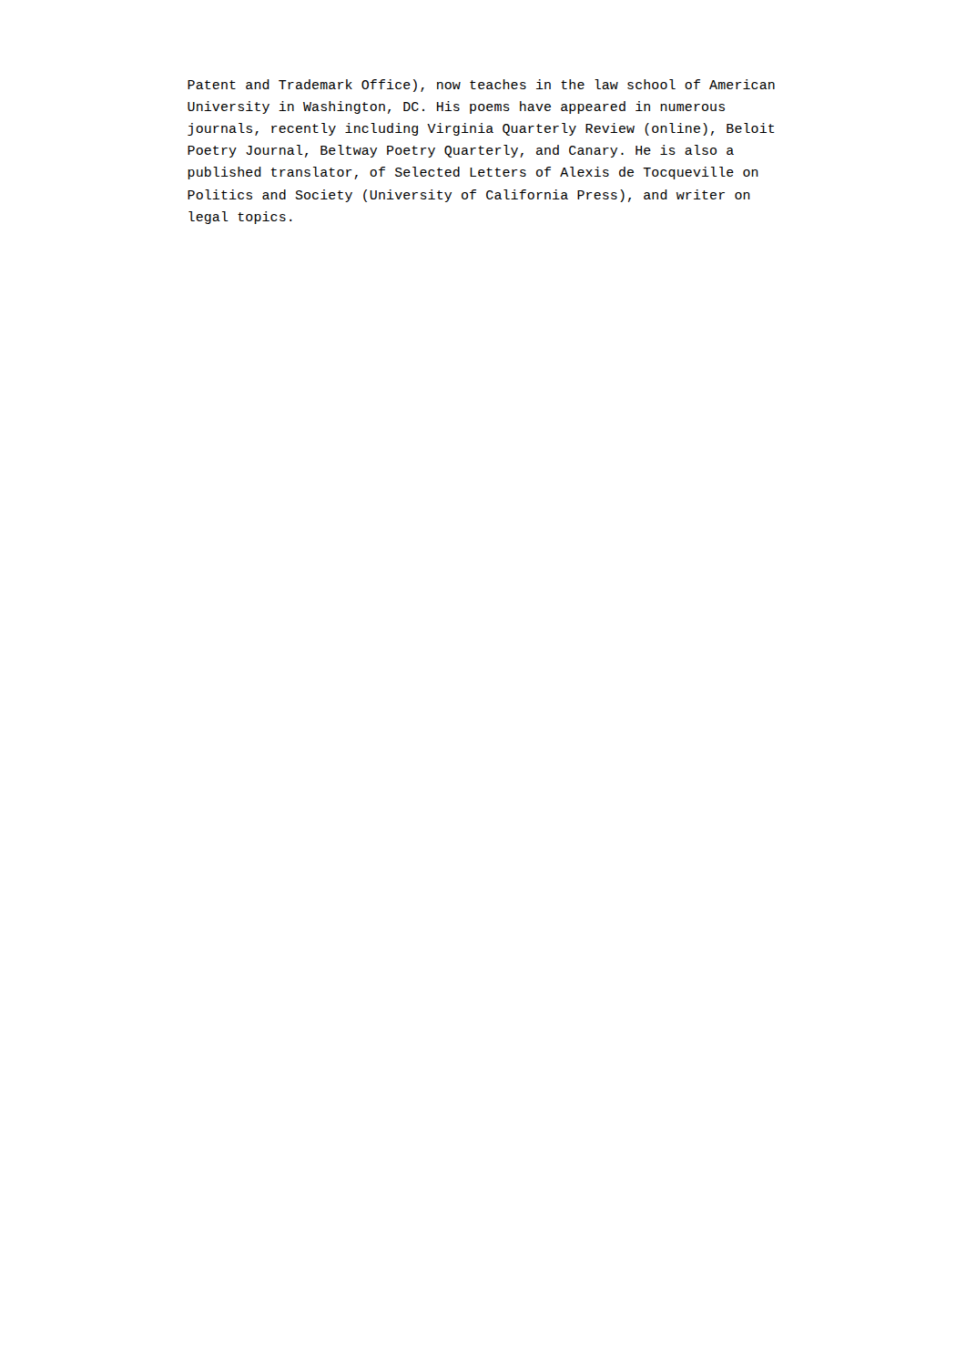Patent and Trademark Office), now teaches in the law school of American University in Washington, DC. His poems have appeared in numerous journals, recently including Virginia Quarterly Review (online), Beloit Poetry Journal, Beltway Poetry Quarterly, and Canary. He is also a published translator, of Selected Letters of Alexis de Tocqueville on Politics and Society (University of California Press), and writer on legal topics.